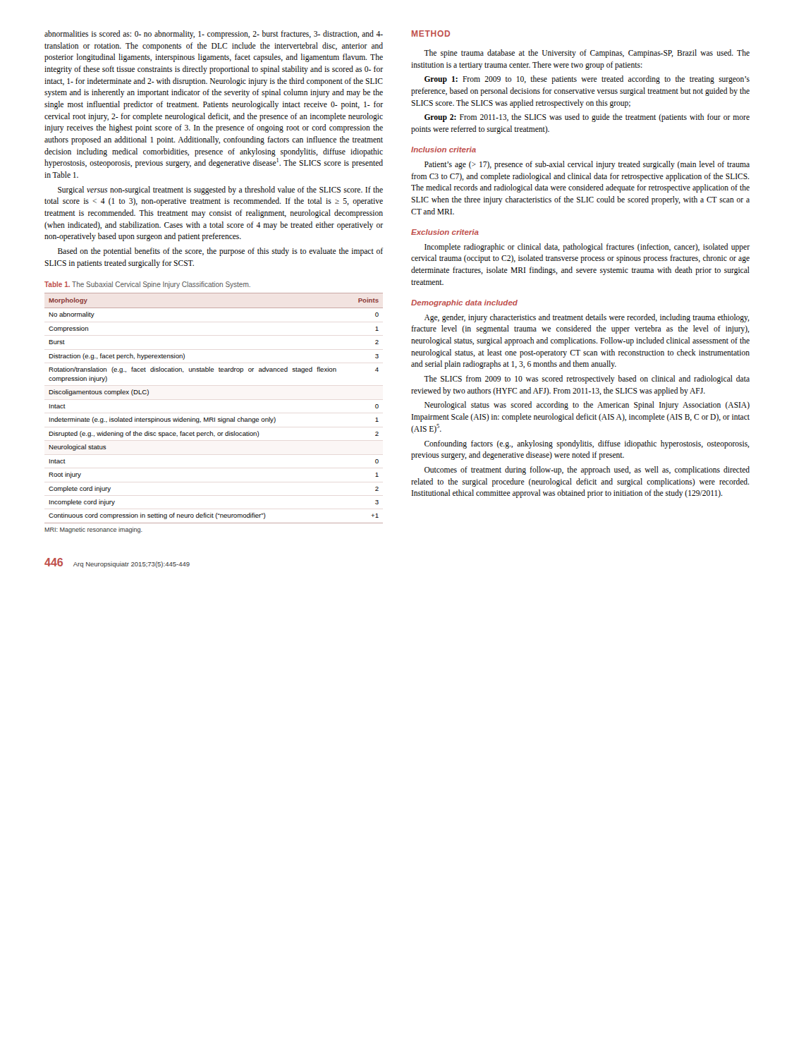abnormalities is scored as: 0- no abnormality, 1- compression, 2- burst fractures, 3- distraction, and 4- translation or rotation. The components of the DLC include the intervertebral disc, anterior and posterior longitudinal ligaments, interspinous ligaments, facet capsules, and ligamentum flavum. The integrity of these soft tissue constraints is directly proportional to spinal stability and is scored as 0- for intact, 1- for indeterminate and 2- with disruption. Neurologic injury is the third component of the SLIC system and is inherently an important indicator of the severity of spinal column injury and may be the single most influential predictor of treatment. Patients neurologically intact receive 0- point, 1- for cervical root injury, 2- for complete neurological deficit, and the presence of an incomplete neurologic injury receives the highest point score of 3. In the presence of ongoing root or cord compression the authors proposed an additional 1 point. Additionally, confounding factors can influence the treatment decision including medical comorbidities, presence of ankylosing spondylitis, diffuse idiopathic hyperostosis, osteoporosis, previous surgery, and degenerative disease1. The SLICS score is presented in Table 1.
Surgical versus non-surgical treatment is suggested by a threshold value of the SLICS score. If the total score is < 4 (1 to 3), non-operative treatment is recommended. If the total is ≥ 5, operative treatment is recommended. This treatment may consist of realignment, neurological decompression (when indicated), and stabilization. Cases with a total score of 4 may be treated either operatively or non-operatively based upon surgeon and patient preferences.
Based on the potential benefits of the score, the purpose of this study is to evaluate the impact of SLICS in patients treated surgically for SCST.
Table 1. The Subaxial Cervical Spine Injury Classification System.
| Morphology | Points |
| --- | --- |
| No abnormality | 0 |
| Compression | 1 |
| Burst | 2 |
| Distraction (e.g., facet perch, hyperextension) | 3 |
| Rotation/translation (e.g., facet dislocation, unstable teardrop or advanced staged flexion compression injury) | 4 |
| Discoligamentous complex (DLC) | |
| Intact | 0 |
| Indeterminate (e.g., isolated interspinous widening, MRI signal change only) | 1 |
| Disrupted (e.g., widening of the disc space, facet perch, or dislocation) | 2 |
| Neurological status | |
| Intact | 0 |
| Root injury | 1 |
| Complete cord injury | 2 |
| Incomplete cord injury | 3 |
| Continuous cord compression in setting of neuro deficit (“neuromodifier”) | +1 |
MRI: Magnetic resonance imaging.
Method
The spine trauma database at the University of Campinas, Campinas-SP, Brazil was used. The institution is a tertiary trauma center. There were two group of patients:
Group 1: From 2009 to 10, these patients were treated according to the treating surgeon’s preference, based on personal decisions for conservative versus surgical treatment but not guided by the SLICS score. The SLICS was applied retrospectively on this group;
Group 2: From 2011-13, the SLICS was used to guide the treatment (patients with four or more points were referred to surgical treatment).
Inclusion criteria
Patient’s age (> 17), presence of sub-axial cervical injury treated surgically (main level of trauma from C3 to C7), and complete radiological and clinical data for retrospective application of the SLICS. The medical records and radiological data were considered adequate for retrospective application of the SLIC when the three injury characteristics of the SLIC could be scored properly, with a CT scan or a CT and MRI.
Exclusion criteria
Incomplete radiographic or clinical data, pathological fractures (infection, cancer), isolated upper cervical trauma (occiput to C2), isolated transverse process or spinous process fractures, chronic or age determinate fractures, isolate MRI findings, and severe systemic trauma with death prior to surgical treatment.
Demographic data included
Age, gender, injury characteristics and treatment details were recorded, including trauma ethiology, fracture level (in segmental trauma we considered the upper vertebra as the level of injury), neurological status, surgical approach and complications. Follow-up included clinical assessment of the neurological status, at least one post-operatory CT scan with reconstruction to check instrumentation and serial plain radiographs at 1, 3, 6 months and them anually.
The SLICS from 2009 to 10 was scored retrospectively based on clinical and radiological data reviewed by two authors (HYFC and AFJ). From 2011-13, the SLICS was applied by AFJ.
Neurological status was scored according to the American Spinal Injury Association (ASIA) Impairment Scale (AIS) in: complete neurological deficit (AIS A), incomplete (AIS B, C or D), or intact (AIS E)5.
Confounding factors (e.g., ankylosing spondylitis, diffuse idiopathic hyperostosis, osteoporosis, previous surgery, and degenerative disease) were noted if present.
Outcomes of treatment during follow-up, the approach used, as well as, complications directed related to the surgical procedure (neurological deficit and surgical complications) were recorded. Institutional ethical committee approval was obtained prior to initiation of the study (129/2011).
446 Arq Neuropsiquiatr 2015;73(5):445-449